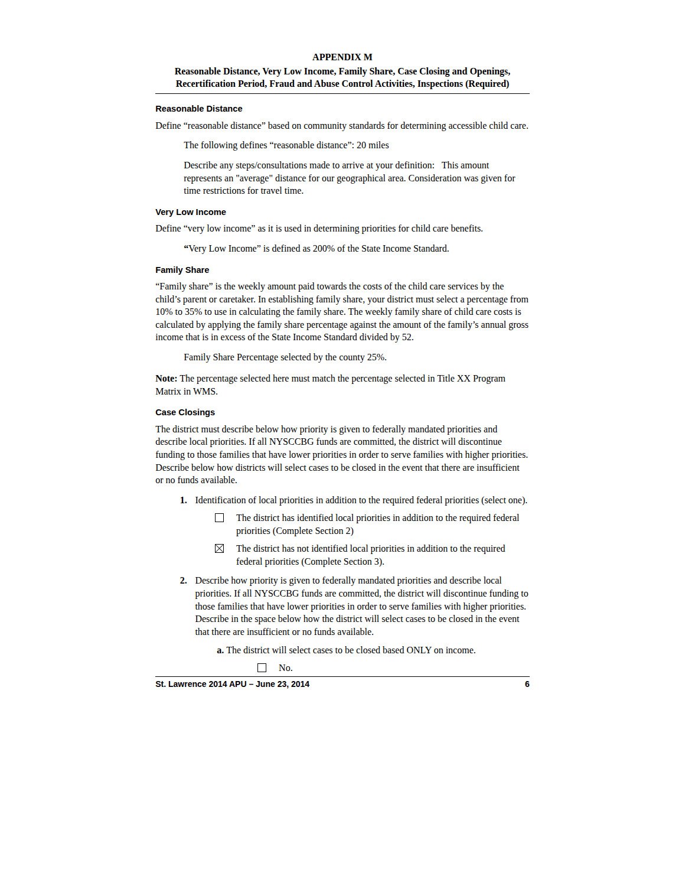APPENDIX M
Reasonable Distance, Very Low Income, Family Share, Case Closing and Openings,
Recertification Period, Fraud and Abuse Control Activities, Inspections (Required)
Reasonable Distance
Define “reasonable distance” based on community standards for determining accessible child care.
The following defines “reasonable distance”: 20 miles
Describe any steps/consultations made to arrive at your definition: This amount represents an "average" distance for our geographical area. Consideration was given for time restrictions for travel time.
Very Low Income
Define “very low income” as it is used in determining priorities for child care benefits.
“Very Low Income” is defined as 200% of the State Income Standard.
Family Share
“Family share” is the weekly amount paid towards the costs of the child care services by the child’s parent or caretaker. In establishing family share, your district must select a percentage from 10% to 35% to use in calculating the family share. The weekly family share of child care costs is calculated by applying the family share percentage against the amount of the family’s annual gross income that is in excess of the State Income Standard divided by 52.
Family Share Percentage selected by the county 25%.
Note: The percentage selected here must match the percentage selected in Title XX Program Matrix in WMS.
Case Closings
The district must describe below how priority is given to federally mandated priorities and describe local priorities. If all NYSCCBG funds are committed, the district will discontinue funding to those families that have lower priorities in order to serve families with higher priorities. Describe below how districts will select cases to be closed in the event that there are insufficient or no funds available.
Identification of local priorities in addition to the required federal priorities (select one).
The district has identified local priorities in addition to the required federal priorities (Complete Section 2)
The district has not identified local priorities in addition to the required federal priorities (Complete Section 3).
Describe how priority is given to federally mandated priorities and describe local priorities. If all NYSCCBG funds are committed, the district will discontinue funding to those families that have lower priorities in order to serve families with higher priorities. Describe in the space below how the district will select cases to be closed in the event that there are insufficient or no funds available.
The district will select cases to be closed based ONLY on income.
No.
St. Lawrence 2014 APU – June 23, 2014 6